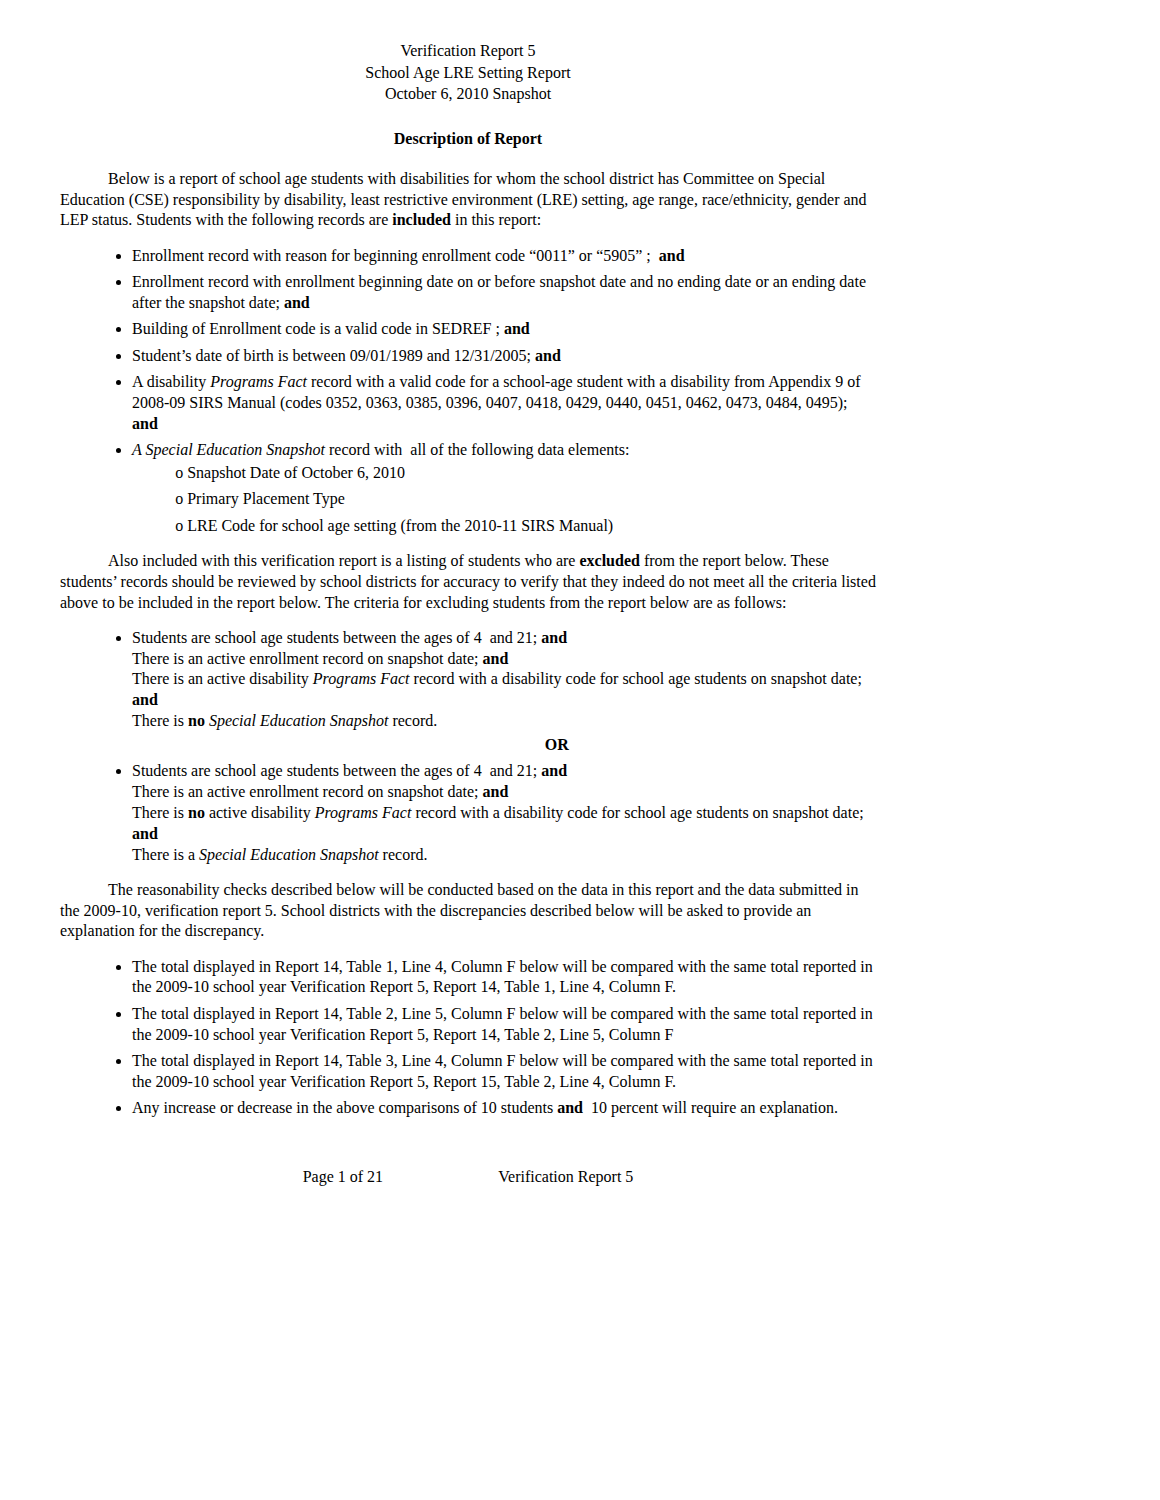Verification Report 5
School Age LRE Setting Report
October 6, 2010 Snapshot
Description of Report
Below is a report of school age students with disabilities for whom the school district has Committee on Special Education (CSE) responsibility by disability, least restrictive environment (LRE) setting, age range, race/ethnicity, gender and LEP status. Students with the following records are included in this report:
Enrollment record with reason for beginning enrollment code “0011” or “5905” ; and
Enrollment record with enrollment beginning date on or before snapshot date and no ending date or an ending date after the snapshot date; and
Building of Enrollment code is a valid code in SEDREF ; and
Student’s date of birth is between 09/01/1989 and 12/31/2005; and
A disability Programs Fact record with a valid code for a school-age student with a disability from Appendix 9 of 2008-09 SIRS Manual (codes 0352, 0363, 0385, 0396, 0407, 0418, 0429, 0440, 0451, 0462, 0473, 0484, 0495); and
A Special Education Snapshot record with all of the following data elements:
Snapshot Date of October 6, 2010
Primary Placement Type
LRE Code for school age setting (from the 2010-11 SIRS Manual)
Also included with this verification report is a listing of students who are excluded from the report below. These students’ records should be reviewed by school districts for accuracy to verify that they indeed do not meet all the criteria listed above to be included in the report below. The criteria for excluding students from the report below are as follows:
Students are school age students between the ages of 4 and 21; and
There is an active enrollment record on snapshot date; and
There is an active disability Programs Fact record with a disability code for school age students on snapshot date; and
There is no Special Education Snapshot record.
OR
Students are school age students between the ages of 4 and 21; and
There is an active enrollment record on snapshot date; and
There is no active disability Programs Fact record with a disability code for school age students on snapshot date; and
There is a Special Education Snapshot record.
The reasonability checks described below will be conducted based on the data in this report and the data submitted in the 2009-10, verification report 5. School districts with the discrepancies described below will be asked to provide an explanation for the discrepancy.
The total displayed in Report 14, Table 1, Line 4, Column F below will be compared with the same total reported in the 2009-10 school year Verification Report 5, Report 14, Table 1, Line 4, Column F.
The total displayed in Report 14, Table 2, Line 5, Column F below will be compared with the same total reported in the 2009-10 school year Verification Report 5, Report 14, Table 2, Line 5, Column F
The total displayed in Report 14, Table 3, Line 4, Column F below will be compared with the same total reported in the 2009-10 school year Verification Report 5, Report 15, Table 2, Line 4, Column F.
Any increase or decrease in the above comparisons of 10 students and 10 percent will require an explanation.
Page 1 of 21 Verification Report 5